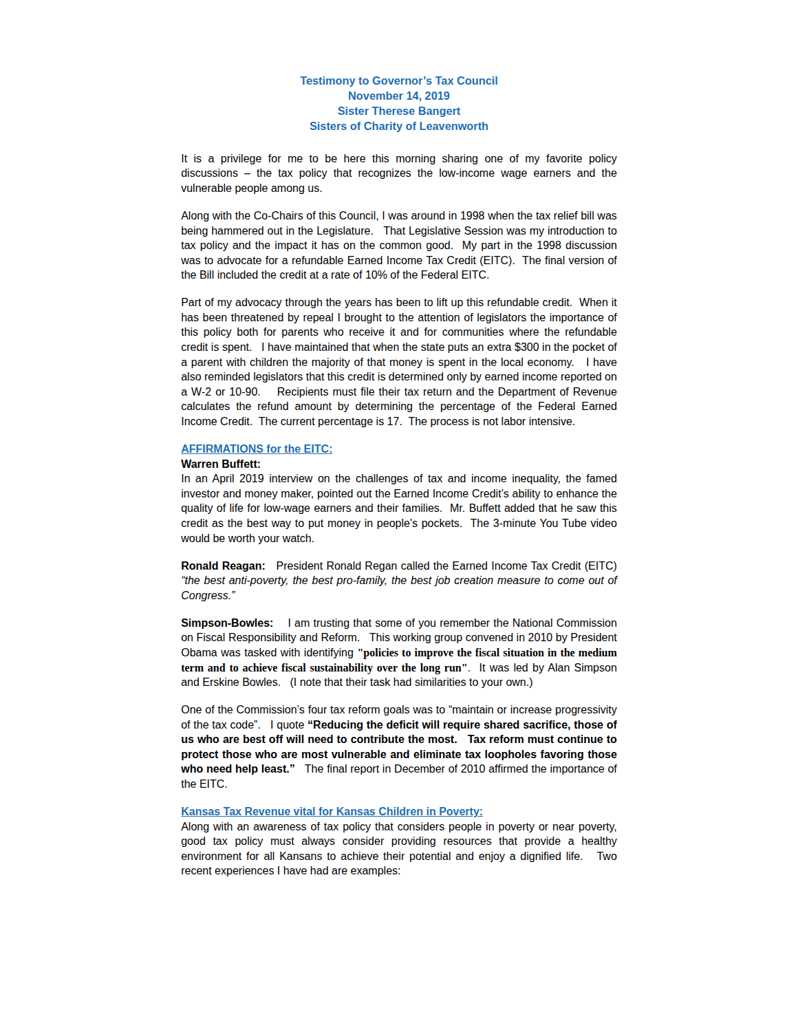Testimony to Governor’s Tax Council
November 14, 2019
Sister Therese Bangert
Sisters of Charity of Leavenworth
It is a privilege for me to be here this morning sharing one of my favorite policy discussions – the tax policy that recognizes the low-income wage earners and the vulnerable people among us.
Along with the Co-Chairs of this Council, I was around in 1998 when the tax relief bill was being hammered out in the Legislature. That Legislative Session was my introduction to tax policy and the impact it has on the common good. My part in the 1998 discussion was to advocate for a refundable Earned Income Tax Credit (EITC). The final version of the Bill included the credit at a rate of 10% of the Federal EITC.
Part of my advocacy through the years has been to lift up this refundable credit. When it has been threatened by repeal I brought to the attention of legislators the importance of this policy both for parents who receive it and for communities where the refundable credit is spent. I have maintained that when the state puts an extra $300 in the pocket of a parent with children the majority of that money is spent in the local economy. I have also reminded legislators that this credit is determined only by earned income reported on a W-2 or 10-90. Recipients must file their tax return and the Department of Revenue calculates the refund amount by determining the percentage of the Federal Earned Income Credit. The current percentage is 17. The process is not labor intensive.
AFFIRMATIONS for the EITC:
Warren Buffett:
In an April 2019 interview on the challenges of tax and income inequality, the famed investor and money maker, pointed out the Earned Income Credit’s ability to enhance the quality of life for low-wage earners and their families. Mr. Buffett added that he saw this credit as the best way to put money in people's pockets. The 3-minute You Tube video would be worth your watch.
Ronald Reagan: President Ronald Regan called the Earned Income Tax Credit (EITC) “the best anti-poverty, the best pro-family, the best job creation measure to come out of Congress.”
Simpson-Bowles: I am trusting that some of you remember the National Commission on Fiscal Responsibility and Reform. This working group convened in 2010 by President Obama was tasked with identifying "policies to improve the fiscal situation in the medium term and to achieve fiscal sustainability over the long run". It was led by Alan Simpson and Erskine Bowles. (I note that their task had similarities to your own.)
One of the Commission’s four tax reform goals was to “maintain or increase progressivity of the tax code”. I quote “Reducing the deficit will require shared sacrifice, those of us who are best off will need to contribute the most. Tax reform must continue to protect those who are most vulnerable and eliminate tax loopholes favoring those who need help least.” The final report in December of 2010 affirmed the importance of the EITC.
Kansas Tax Revenue vital for Kansas Children in Poverty:
Along with an awareness of tax policy that considers people in poverty or near poverty, good tax policy must always consider providing resources that provide a healthy environment for all Kansans to achieve their potential and enjoy a dignified life. Two recent experiences I have had are examples: